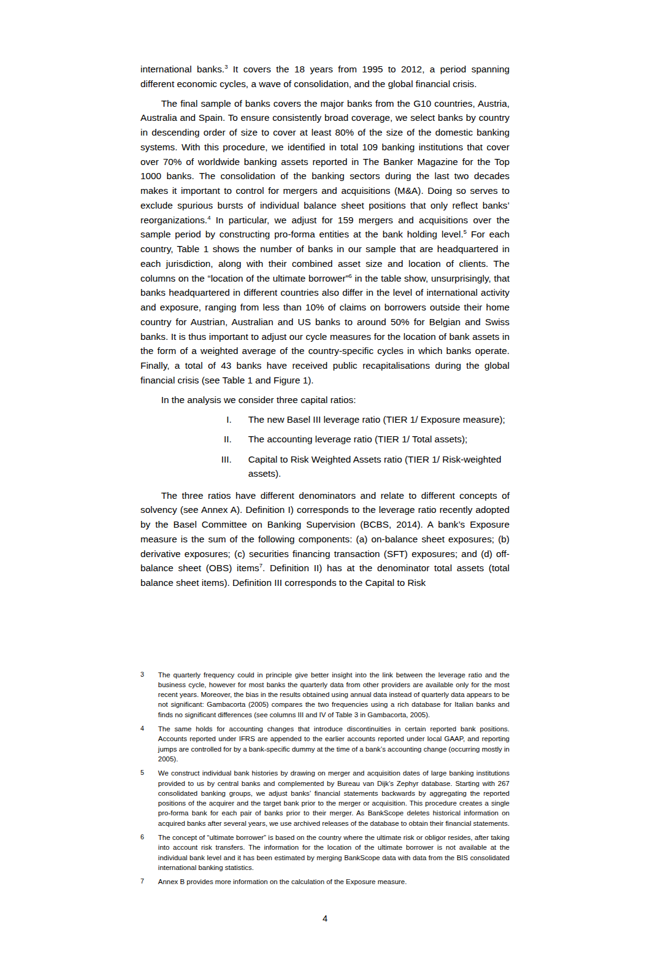international banks.3 It covers the 18 years from 1995 to 2012, a period spanning different economic cycles, a wave of consolidation, and the global financial crisis.
The final sample of banks covers the major banks from the G10 countries, Austria, Australia and Spain. To ensure consistently broad coverage, we select banks by country in descending order of size to cover at least 80% of the size of the domestic banking systems. With this procedure, we identified in total 109 banking institutions that cover over 70% of worldwide banking assets reported in The Banker Magazine for the Top 1000 banks. The consolidation of the banking sectors during the last two decades makes it important to control for mergers and acquisitions (M&A). Doing so serves to exclude spurious bursts of individual balance sheet positions that only reflect banks’ reorganizations.4 In particular, we adjust for 159 mergers and acquisitions over the sample period by constructing pro-forma entities at the bank holding level.5 For each country, Table 1 shows the number of banks in our sample that are headquartered in each jurisdiction, along with their combined asset size and location of clients. The columns on the “location of the ultimate borrower”6 in the table show, unsurprisingly, that banks headquartered in different countries also differ in the level of international activity and exposure, ranging from less than 10% of claims on borrowers outside their home country for Austrian, Australian and US banks to around 50% for Belgian and Swiss banks. It is thus important to adjust our cycle measures for the location of bank assets in the form of a weighted average of the country-specific cycles in which banks operate. Finally, a total of 43 banks have received public recapitalisations during the global financial crisis (see Table 1 and Figure 1).
In the analysis we consider three capital ratios:
I. The new Basel III leverage ratio (TIER 1/ Exposure measure);
II. The accounting leverage ratio (TIER 1/ Total assets);
III. Capital to Risk Weighted Assets ratio (TIER 1/ Risk-weighted assets).
The three ratios have different denominators and relate to different concepts of solvency (see Annex A). Definition I) corresponds to the leverage ratio recently adopted by the Basel Committee on Banking Supervision (BCBS, 2014). A bank’s Exposure measure is the sum of the following components: (a) on-balance sheet exposures; (b) derivative exposures; (c) securities financing transaction (SFT) exposures; and (d) off-balance sheet (OBS) items7. Definition II) has at the denominator total assets (total balance sheet items). Definition III corresponds to the Capital to Risk
3
The quarterly frequency could in principle give better insight into the link between the leverage ratio and the business cycle, however for most banks the quarterly data from other providers are available only for the most recent years. Moreover, the bias in the results obtained using annual data instead of quarterly data appears to be not significant: Gambacorta (2005) compares the two frequencies using a rich database for Italian banks and finds no significant differences (see columns III and IV of Table 3 in Gambacorta, 2005).
4
The same holds for accounting changes that introduce discontinuities in certain reported bank positions. Accounts reported under IFRS are appended to the earlier accounts reported under local GAAP, and reporting jumps are controlled for by a bank-specific dummy at the time of a bank’s accounting change (occurring mostly in 2005).
5
We construct individual bank histories by drawing on merger and acquisition dates of large banking institutions provided to us by central banks and complemented by Bureau van Dijk’s Zephyr database. Starting with 267 consolidated banking groups, we adjust banks’ financial statements backwards by aggregating the reported positions of the acquirer and the target bank prior to the merger or acquisition. This procedure creates a single pro-forma bank for each pair of banks prior to their merger. As BankScope deletes historical information on acquired banks after several years, we use archived releases of the database to obtain their financial statements.
6
The concept of “ultimate borrower” is based on the country where the ultimate risk or obligor resides, after taking into account risk transfers. The information for the location of the ultimate borrower is not available at the individual bank level and it has been estimated by merging BankScope data with data from the BIS consolidated international banking statistics.
7
Annex B provides more information on the calculation of the Exposure measure.
4